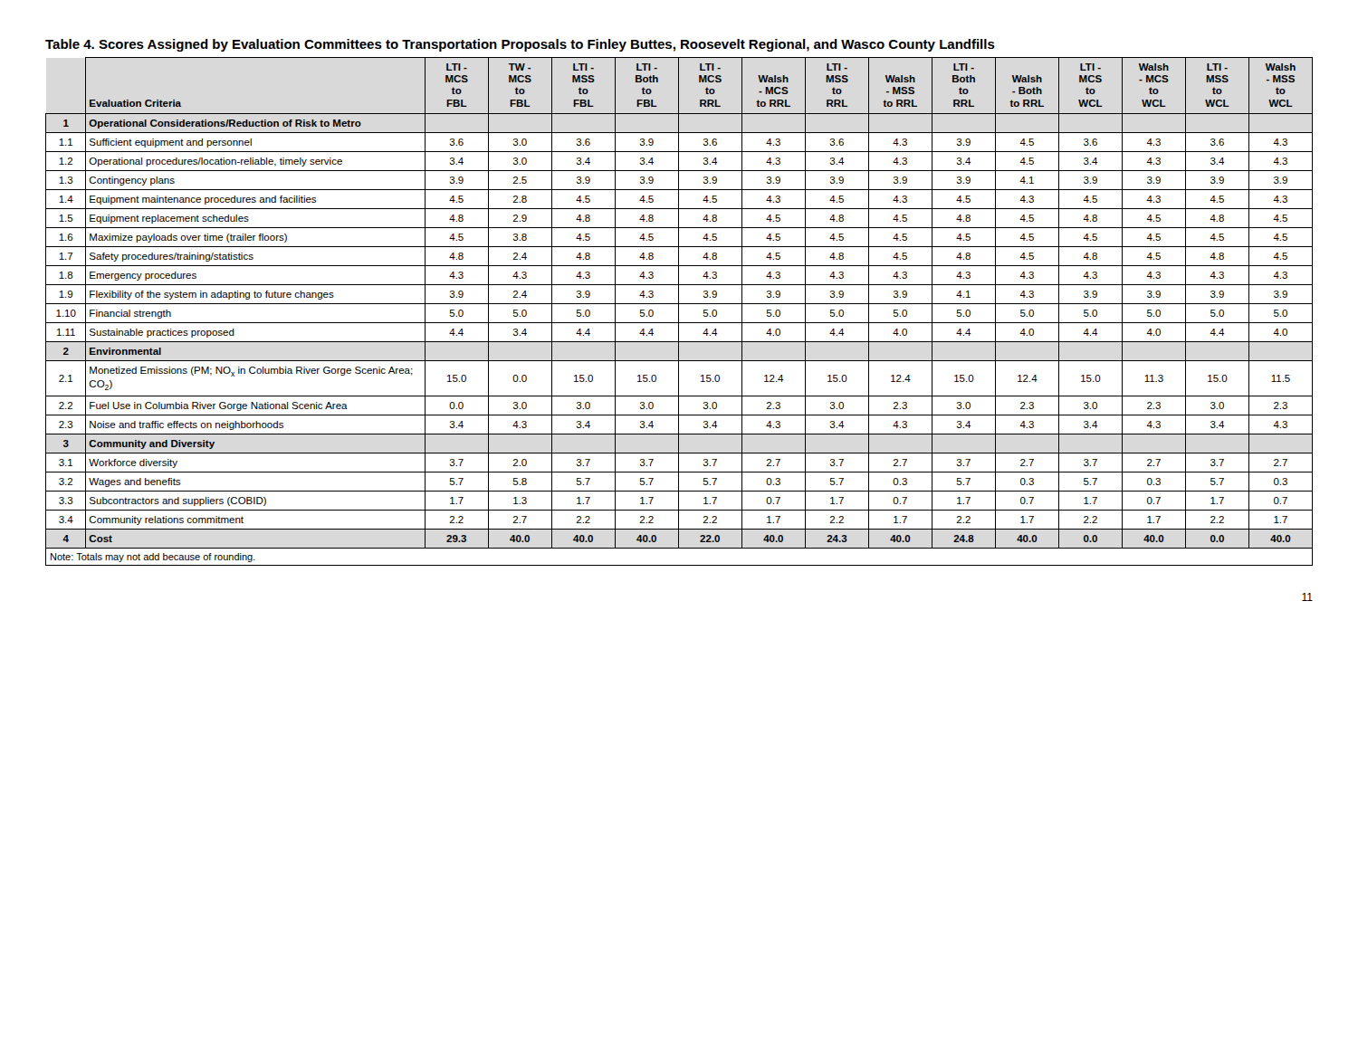Table 4. Scores Assigned by Evaluation Committees to Transportation Proposals to Finley Buttes, Roosevelt Regional, and Wasco County Landfills
| | Evaluation Criteria | LTI - MCS to FBL | TW - MCS to FBL | LTI - MSS to FBL | LTI - Both to FBL | LTI - MCS to RRL | Walsh - MCS to RRL | LTI - MSS to RRL | Walsh - MSS to RRL | LTI - Both to RRL | Walsh - Both to RRL | LTI - MCS to WCL | Walsh - MCS to WCL | LTI - MSS to WCL | Walsh - MSS to WCL |
| --- | --- | --- | --- | --- | --- | --- | --- | --- | --- | --- | --- | --- | --- | --- | --- |
| 1 | Operational Considerations/Reduction of Risk to Metro | | | | | | | | | | | | | | |
| 1.1 | Sufficient equipment and personnel | 3.6 | 3.0 | 3.6 | 3.9 | 3.6 | 4.3 | 3.6 | 4.3 | 3.9 | 4.5 | 3.6 | 4.3 | 3.6 | 4.3 |
| 1.2 | Operational procedures/location-reliable, timely service | 3.4 | 3.0 | 3.4 | 3.4 | 3.4 | 4.3 | 3.4 | 4.3 | 3.4 | 4.5 | 3.4 | 4.3 | 3.4 | 4.3 |
| 1.3 | Contingency plans | 3.9 | 2.5 | 3.9 | 3.9 | 3.9 | 3.9 | 3.9 | 3.9 | 3.9 | 4.1 | 3.9 | 3.9 | 3.9 | 3.9 |
| 1.4 | Equipment maintenance procedures and facilities | 4.5 | 2.8 | 4.5 | 4.5 | 4.5 | 4.3 | 4.5 | 4.3 | 4.5 | 4.3 | 4.5 | 4.3 | 4.5 | 4.3 |
| 1.5 | Equipment replacement schedules | 4.8 | 2.9 | 4.8 | 4.8 | 4.8 | 4.5 | 4.8 | 4.5 | 4.8 | 4.5 | 4.8 | 4.5 | 4.8 | 4.5 |
| 1.6 | Maximize payloads over time (trailer floors) | 4.5 | 3.8 | 4.5 | 4.5 | 4.5 | 4.5 | 4.5 | 4.5 | 4.5 | 4.5 | 4.5 | 4.5 | 4.5 | 4.5 |
| 1.7 | Safety procedures/training/statistics | 4.8 | 2.4 | 4.8 | 4.8 | 4.8 | 4.5 | 4.8 | 4.5 | 4.8 | 4.5 | 4.8 | 4.5 | 4.8 | 4.5 |
| 1.8 | Emergency procedures | 4.3 | 4.3 | 4.3 | 4.3 | 4.3 | 4.3 | 4.3 | 4.3 | 4.3 | 4.3 | 4.3 | 4.3 | 4.3 | 4.3 |
| 1.9 | Flexibility of the system in adapting to future changes | 3.9 | 2.4 | 3.9 | 4.3 | 3.9 | 3.9 | 3.9 | 3.9 | 4.1 | 4.3 | 3.9 | 3.9 | 3.9 | 3.9 |
| 1.10 | Financial strength | 5.0 | 5.0 | 5.0 | 5.0 | 5.0 | 5.0 | 5.0 | 5.0 | 5.0 | 5.0 | 5.0 | 5.0 | 5.0 | 5.0 |
| 1.11 | Sustainable practices proposed | 4.4 | 3.4 | 4.4 | 4.4 | 4.4 | 4.0 | 4.4 | 4.0 | 4.4 | 4.0 | 4.4 | 4.0 | 4.4 | 4.0 |
| 2 | Environmental | | | | | | | | | | | | | | |
| 2.1 | Monetized Emissions (PM; NO x in Columbia River Gorge Scenic Area; CO 2 ) | 15.0 | 0.0 | 15.0 | 15.0 | 15.0 | 12.4 | 15.0 | 12.4 | 15.0 | 12.4 | 15.0 | 11.3 | 15.0 | 11.5 |
| 2.2 | Fuel Use in Columbia River Gorge National Scenic Area | 0.0 | 3.0 | 3.0 | 3.0 | 3.0 | 2.3 | 3.0 | 2.3 | 3.0 | 2.3 | 3.0 | 2.3 | 3.0 | 2.3 |
| 2.3 | Noise and traffic effects on neighborhoods | 3.4 | 4.3 | 3.4 | 3.4 | 3.4 | 4.3 | 3.4 | 4.3 | 3.4 | 4.3 | 3.4 | 4.3 | 3.4 | 4.3 |
| 3 | Community and Diversity | | | | | | | | | | | | | | |
| 3.1 | Workforce diversity | 3.7 | 2.0 | 3.7 | 3.7 | 3.7 | 2.7 | 3.7 | 2.7 | 3.7 | 2.7 | 3.7 | 2.7 | 3.7 | 2.7 |
| 3.2 | Wages and benefits | 5.7 | 5.8 | 5.7 | 5.7 | 5.7 | 0.3 | 5.7 | 0.3 | 5.7 | 0.3 | 5.7 | 0.3 | 5.7 | 0.3 |
| 3.3 | Subcontractors and suppliers (COBID) | 1.7 | 1.3 | 1.7 | 1.7 | 1.7 | 0.7 | 1.7 | 0.7 | 1.7 | 0.7 | 1.7 | 0.7 | 1.7 | 0.7 |
| 3.4 | Community relations commitment | 2.2 | 2.7 | 2.2 | 2.2 | 2.2 | 1.7 | 2.2 | 1.7 | 2.2 | 1.7 | 2.2 | 1.7 | 2.2 | 1.7 |
| 4 | Cost | 29.3 | 40.0 | 40.0 | 40.0 | 22.0 | 40.0 | 24.3 | 40.0 | 24.8 | 40.0 | 0.0 | 40.0 | 0.0 | 40.0 |
| Note: Totals may not add because of rounding. |
11